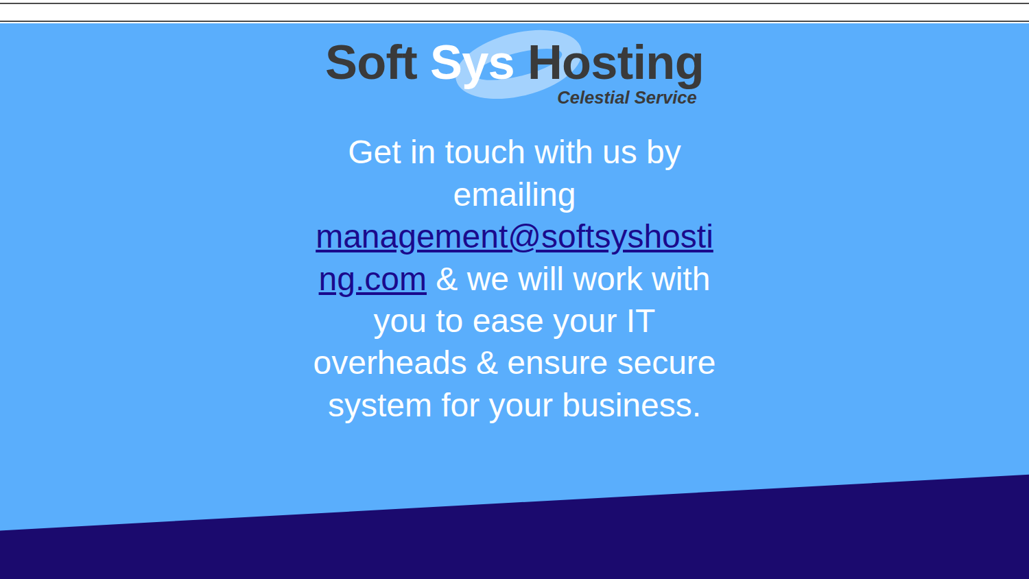Soft Sys Hosting
Celestial Service
Get in touch with us by emailing management@softsyshosting.com & we will work with you to ease your IT overheads & ensure secure system for your business.